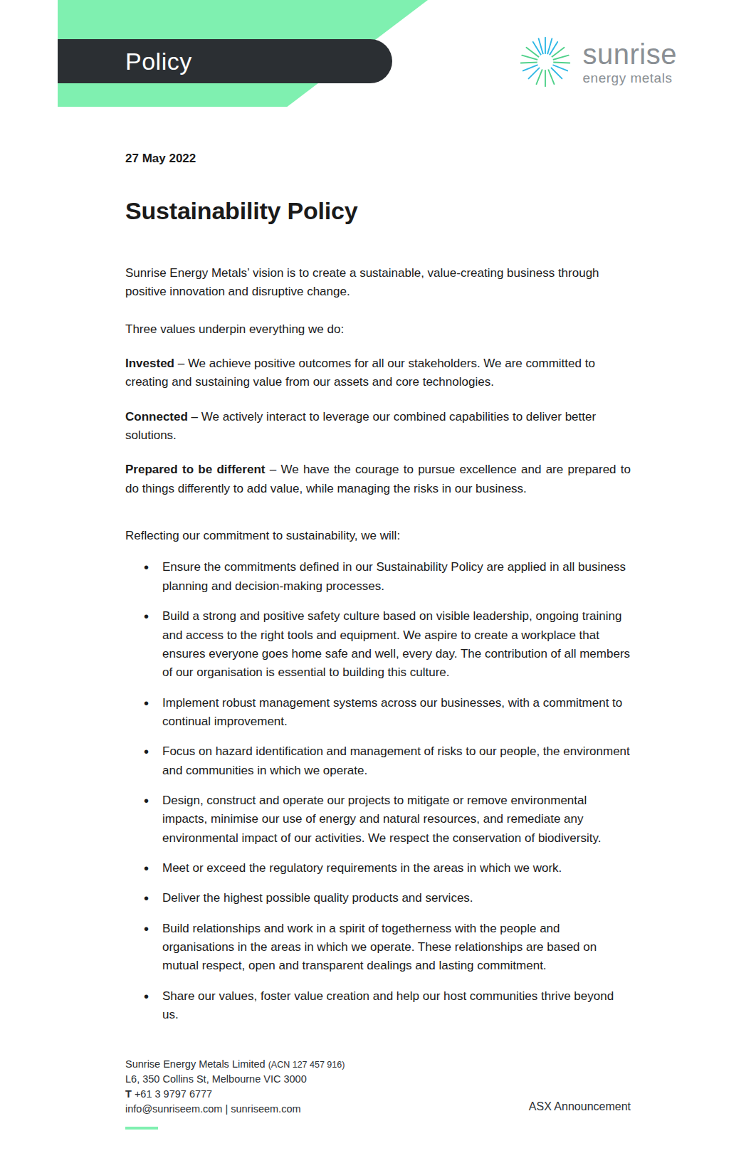Policy
sunrise energy metals
27 May 2022
Sustainability Policy
Sunrise Energy Metals’ vision is to create a sustainable, value-creating business through positive innovation and disruptive change.
Three values underpin everything we do:
Invested – We achieve positive outcomes for all our stakeholders. We are committed to creating and sustaining value from our assets and core technologies.
Connected – We actively interact to leverage our combined capabilities to deliver better solutions.
Prepared to be different – We have the courage to pursue excellence and are prepared to do things differently to add value, while managing the risks in our business.
Reflecting our commitment to sustainability, we will:
Ensure the commitments defined in our Sustainability Policy are applied in all business planning and decision-making processes.
Build a strong and positive safety culture based on visible leadership, ongoing training and access to the right tools and equipment. We aspire to create a workplace that ensures everyone goes home safe and well, every day. The contribution of all members of our organisation is essential to building this culture.
Implement robust management systems across our businesses, with a commitment to continual improvement.
Focus on hazard identification and management of risks to our people, the environment and communities in which we operate.
Design, construct and operate our projects to mitigate or remove environmental impacts, minimise our use of energy and natural resources, and remediate any environmental impact of our activities. We respect the conservation of biodiversity.
Meet or exceed the regulatory requirements in the areas in which we work.
Deliver the highest possible quality products and services.
Build relationships and work in a spirit of togetherness with the people and organisations in the areas in which we operate. These relationships are based on mutual respect, open and transparent dealings and lasting commitment.
Share our values, foster value creation and help our host communities thrive beyond us.
Sunrise Energy Metals Limited (ACN 127 457 916)
L6, 350 Collins St, Melbourne VIC 3000
T +61 3 9797 6777
info@sunriseem.com | sunriseem.com
ASX Announcement